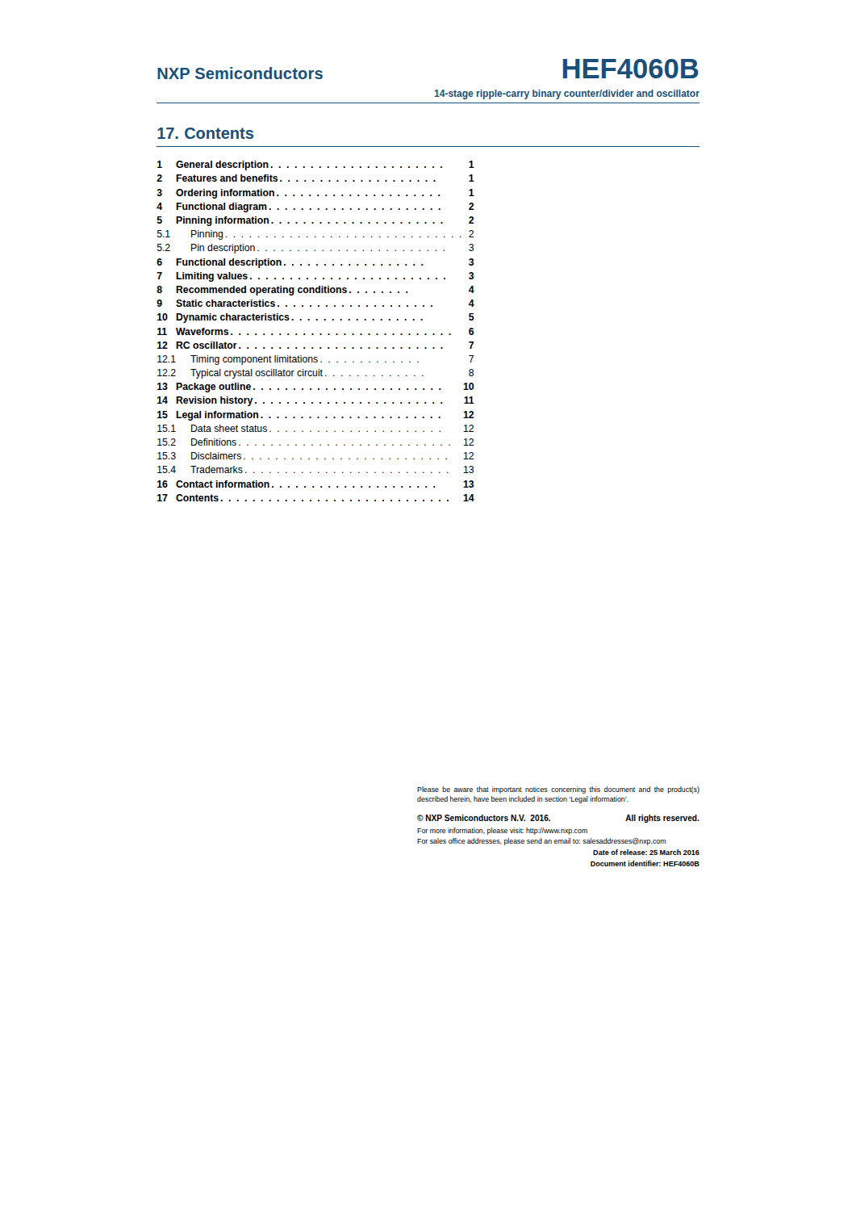NXP Semiconductors
HEF4060B
14-stage ripple-carry binary counter/divider and oscillator
17. Contents
| 1 | General description . . . . . . . . . . . . . . . . . . . . . . | 1 |
| 2 | Features and benefits . . . . . . . . . . . . . . . . . . . . | 1 |
| 3 | Ordering information . . . . . . . . . . . . . . . . . . . . . | 1 |
| 4 | Functional diagram . . . . . . . . . . . . . . . . . . . . . . | 2 |
| 5 | Pinning information . . . . . . . . . . . . . . . . . . . . . . | 2 |
| 5.1 | Pinning . . . . . . . . . . . . . . . . . . . . . . . . . . . . . . | 2 |
| 5.2 | Pin description . . . . . . . . . . . . . . . . . . . . . . . . | 3 |
| 6 | Functional description . . . . . . . . . . . . . . . . . . | 3 |
| 7 | Limiting values . . . . . . . . . . . . . . . . . . . . . . . . . | 3 |
| 8 | Recommended operating conditions . . . . . . . . | 4 |
| 9 | Static characteristics . . . . . . . . . . . . . . . . . . . . | 4 |
| 10 | Dynamic characteristics . . . . . . . . . . . . . . . . . | 5 |
| 11 | Waveforms . . . . . . . . . . . . . . . . . . . . . . . . . . . . | 6 |
| 12 | RC oscillator . . . . . . . . . . . . . . . . . . . . . . . . . . | 7 |
| 12.1 | Timing component limitations . . . . . . . . . . . . . | 7 |
| 12.2 | Typical crystal oscillator circuit . . . . . . . . . . . . . | 8 |
| 13 | Package outline . . . . . . . . . . . . . . . . . . . . . . . . | 10 |
| 14 | Revision history . . . . . . . . . . . . . . . . . . . . . . . . | 11 |
| 15 | Legal information . . . . . . . . . . . . . . . . . . . . . . . | 12 |
| 15.1 | Data sheet status . . . . . . . . . . . . . . . . . . . . . . | 12 |
| 15.2 | Definitions . . . . . . . . . . . . . . . . . . . . . . . . . . . | 12 |
| 15.3 | Disclaimers . . . . . . . . . . . . . . . . . . . . . . . . . . | 12 |
| 15.4 | Trademarks . . . . . . . . . . . . . . . . . . . . . . . . . . | 13 |
| 16 | Contact information . . . . . . . . . . . . . . . . . . . . . | 13 |
| 17 | Contents . . . . . . . . . . . . . . . . . . . . . . . . . . . . . | 14 |
Please be aware that important notices concerning this document and the product(s) described herein, have been included in section ‘Legal information’.
© NXP Semiconductors N.V. 2016. All rights reserved.
For more information, please visit: http://www.nxp.com
For sales office addresses, please send an email to: salesaddresses@nxp.com
Date of release: 25 March 2016
Document identifier: HEF4060B